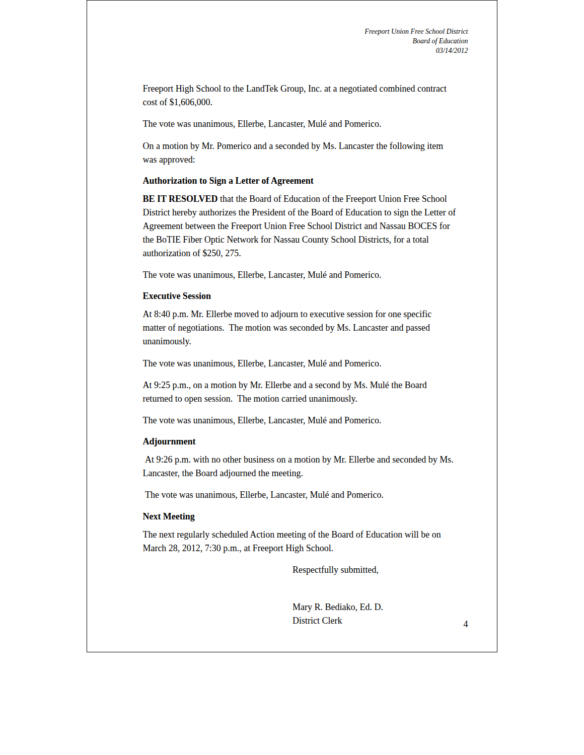Freeport Union Free School District
Board of Education
03/14/2012
Freeport High School to the LandTek Group, Inc. at a negotiated combined contract cost of $1,606,000.
The vote was unanimous, Ellerbe, Lancaster, Mulé and Pomerico.
On a motion by Mr. Pomerico and a seconded by Ms. Lancaster the following item was approved:
Authorization to Sign a Letter of Agreement
BE IT RESOLVED that the Board of Education of the Freeport Union Free School District hereby authorizes the President of the Board of Education to sign the Letter of Agreement between the Freeport Union Free School District and Nassau BOCES for the BoTIE Fiber Optic Network for Nassau County School Districts, for a total authorization of $250, 275.
The vote was unanimous, Ellerbe, Lancaster, Mulé and Pomerico.
Executive Session
At 8:40 p.m. Mr. Ellerbe moved to adjourn to executive session for one specific matter of negotiations. The motion was seconded by Ms. Lancaster and passed unanimously.
The vote was unanimous, Ellerbe, Lancaster, Mulé and Pomerico.
At 9:25 p.m., on a motion by Mr. Ellerbe and a second by Ms. Mulé the Board returned to open session. The motion carried unanimously.
The vote was unanimous, Ellerbe, Lancaster, Mulé and Pomerico.
Adjournment
At 9:26 p.m. with no other business on a motion by Mr. Ellerbe and seconded by Ms. Lancaster, the Board adjourned the meeting.
The vote was unanimous, Ellerbe, Lancaster, Mulé and Pomerico.
Next Meeting
The next regularly scheduled Action meeting of the Board of Education will be on March 28, 2012, 7:30 p.m., at Freeport High School.
Respectfully submitted,
Mary R. Bediako, Ed. D.
District Clerk
4